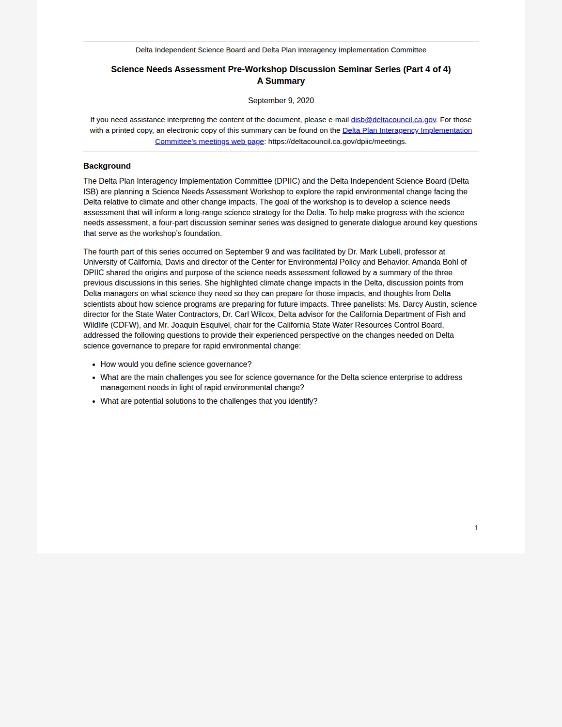Delta Independent Science Board and Delta Plan Interagency Implementation Committee
Science Needs Assessment Pre-Workshop Discussion Seminar Series (Part 4 of 4)
A Summary
September 9, 2020
If you need assistance interpreting the content of the document, please e-mail disb@deltacouncil.ca.gov. For those with a printed copy, an electronic copy of this summary can be found on the Delta Plan Interagency Implementation Committee’s meetings web page: https://deltacouncil.ca.gov/dpiic/meetings.
Background
The Delta Plan Interagency Implementation Committee (DPIIC) and the Delta Independent Science Board (Delta ISB) are planning a Science Needs Assessment Workshop to explore the rapid environmental change facing the Delta relative to climate and other change impacts. The goal of the workshop is to develop a science needs assessment that will inform a long-range science strategy for the Delta. To help make progress with the science needs assessment, a four-part discussion seminar series was designed to generate dialogue around key questions that serve as the workshop’s foundation.
The fourth part of this series occurred on September 9 and was facilitated by Dr. Mark Lubell, professor at University of California, Davis and director of the Center for Environmental Policy and Behavior. Amanda Bohl of DPIIC shared the origins and purpose of the science needs assessment followed by a summary of the three previous discussions in this series. She highlighted climate change impacts in the Delta, discussion points from Delta managers on what science they need so they can prepare for those impacts, and thoughts from Delta scientists about how science programs are preparing for future impacts. Three panelists: Ms. Darcy Austin, science director for the State Water Contractors, Dr. Carl Wilcox, Delta advisor for the California Department of Fish and Wildlife (CDFW), and Mr. Joaquin Esquivel, chair for the California State Water Resources Control Board, addressed the following questions to provide their experienced perspective on the changes needed on Delta science governance to prepare for rapid environmental change:
How would you define science governance?
What are the main challenges you see for science governance for the Delta science enterprise to address management needs in light of rapid environmental change?
What are potential solutions to the challenges that you identify?
1